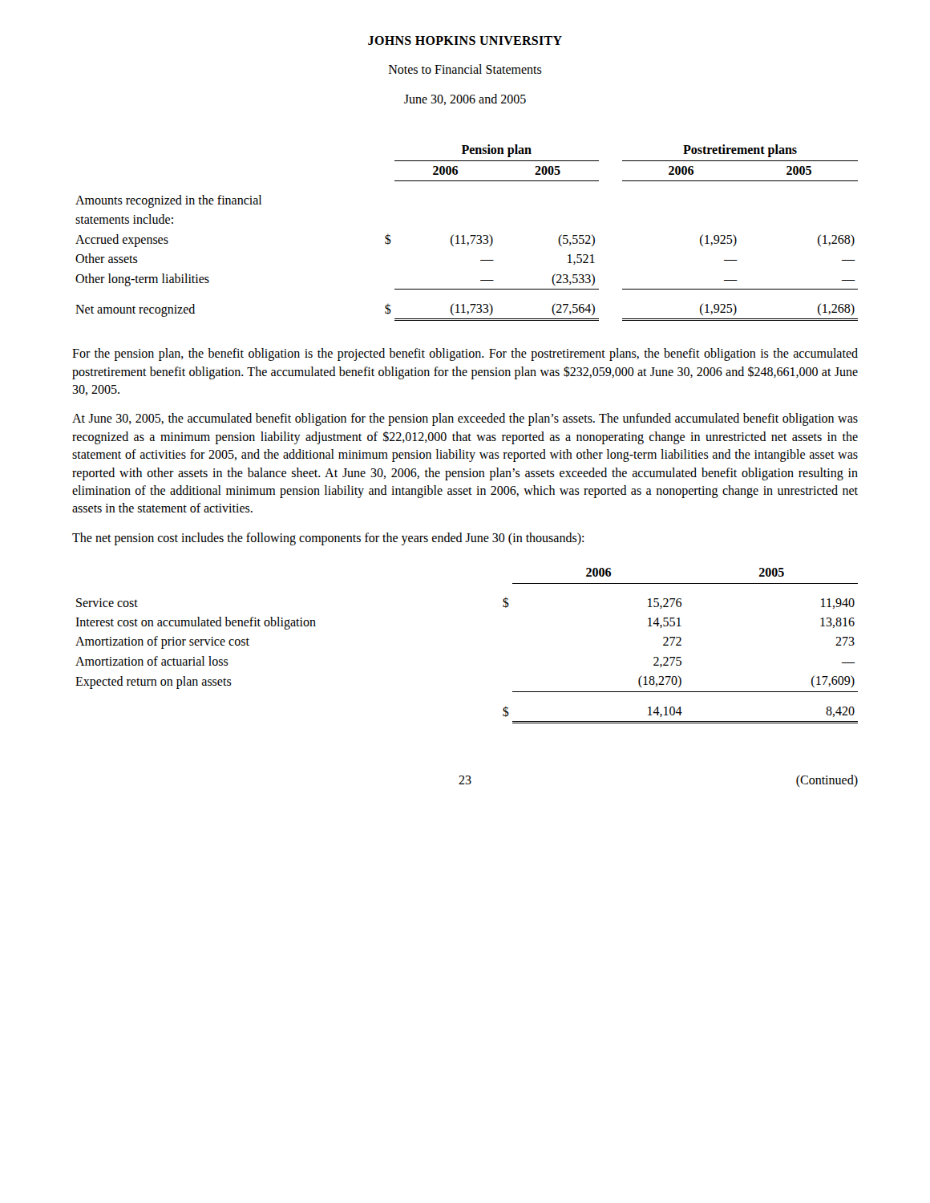JOHNS HOPKINS UNIVERSITY
Notes to Financial Statements
June 30, 2006 and 2005
| | | Pension plan | | Postretirement plans |
| | | 2006 | 2005 | | 2006 | 2005 |
| Amounts recognized in the financial | | | | | | |
| statements include: | | | | | | |
| Accrued expenses | $ | (11,733) | (5,552) | | (1,925) | (1,268) |
| Other assets | | — | 1,521 | | — | — |
| Other long-term liabilities | | — | (23,533) | | — | — |
| Net amount recognized | $ | (11,733) | (27,564) | | (1,925) | (1,268) |
For the pension plan, the benefit obligation is the projected benefit obligation. For the postretirement plans, the benefit obligation is the accumulated postretirement benefit obligation. The accumulated benefit obligation for the pension plan was $232,059,000 at June 30, 2006 and $248,661,000 at June 30, 2005.
At June 30, 2005, the accumulated benefit obligation for the pension plan exceeded the plan’s assets. The unfunded accumulated benefit obligation was recognized as a minimum pension liability adjustment of $22,012,000 that was reported as a nonoperating change in unrestricted net assets in the statement of activities for 2005, and the additional minimum pension liability was reported with other long-term liabilities and the intangible asset was reported with other assets in the balance sheet. At June 30, 2006, the pension plan’s assets exceeded the accumulated benefit obligation resulting in elimination of the additional minimum pension liability and intangible asset in 2006, which was reported as a nonoperting change in unrestricted net assets in the statement of activities.
The net pension cost includes the following components for the years ended June 30 (in thousands):
| | | 2006 | 2005 |
| Service cost | $ | 15,276 | 11,940 |
| Interest cost on accumulated benefit obligation | | 14,551 | 13,816 |
| Amortization of prior service cost | | 272 | 273 |
| Amortization of actuarial loss | | 2,275 | — |
| Expected return on plan assets | | (18,270) | (17,609) |
| | $ | 14,104 | 8,420 |
23
(Continued)